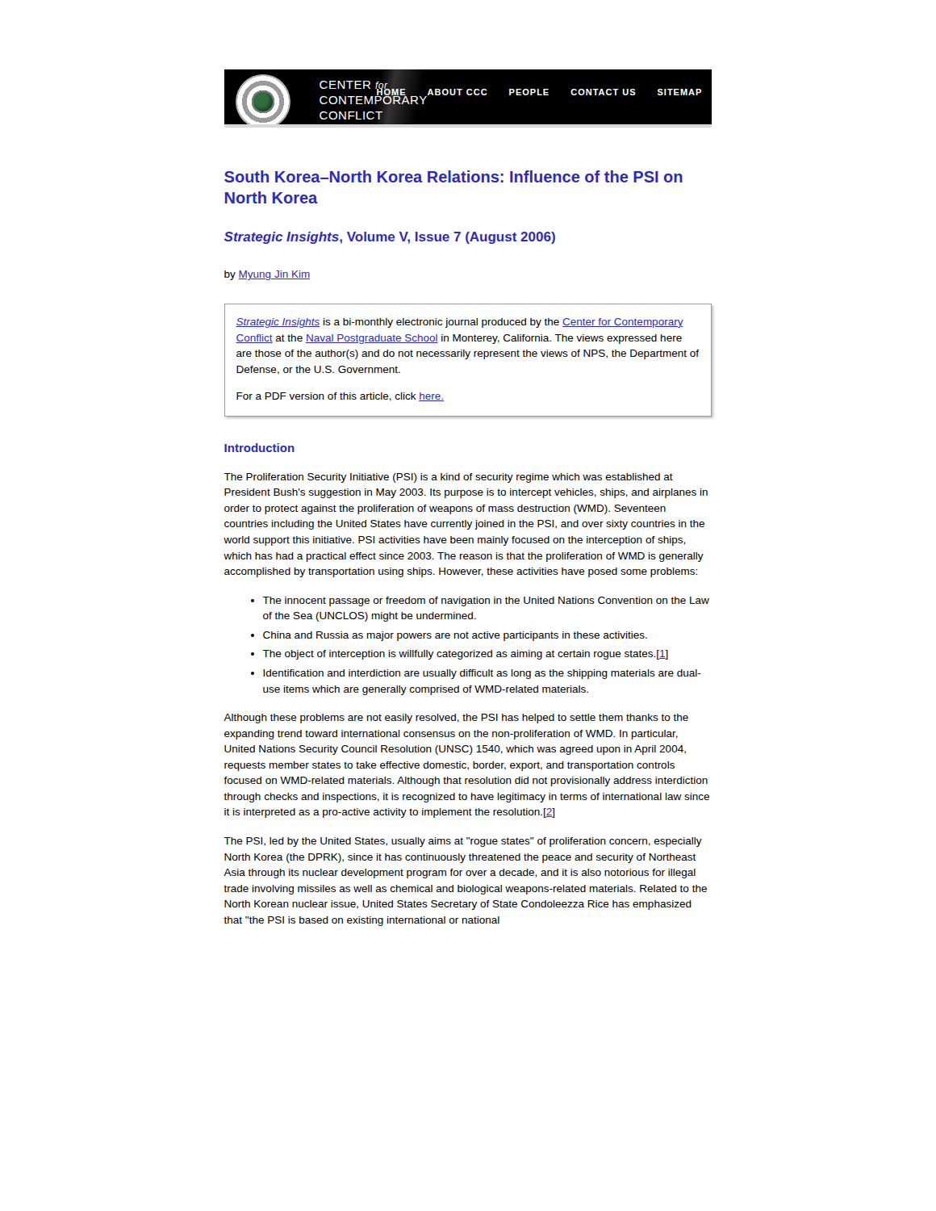CENTER for
CONTEMPORARY
CONFLICT
HOME ABOUT CCC PEOPLE CONTACT US SITEMAP
South Korea–North Korea Relations: Influence of the PSI on North Korea
Strategic Insights, Volume V, Issue 7 (August 2006)
by Myung Jin Kim
Strategic Insights is a bi-monthly electronic journal produced by the Center for Contemporary Conflict at the Naval Postgraduate School in Monterey, California. The views expressed here are those of the author(s) and do not necessarily represent the views of NPS, the Department of Defense, or the U.S. Government.
For a PDF version of this article, click here.
Introduction
The Proliferation Security Initiative (PSI) is a kind of security regime which was established at President Bush's suggestion in May 2003. Its purpose is to intercept vehicles, ships, and airplanes in order to protect against the proliferation of weapons of mass destruction (WMD). Seventeen countries including the United States have currently joined in the PSI, and over sixty countries in the world support this initiative. PSI activities have been mainly focused on the interception of ships, which has had a practical effect since 2003. The reason is that the proliferation of WMD is generally accomplished by transportation using ships. However, these activities have posed some problems:
The innocent passage or freedom of navigation in the United Nations Convention on the Law of the Sea (UNCLOS) might be undermined.
China and Russia as major powers are not active participants in these activities.
The object of interception is willfully categorized as aiming at certain rogue states.[1]
Identification and interdiction are usually difficult as long as the shipping materials are dual-use items which are generally comprised of WMD-related materials.
Although these problems are not easily resolved, the PSI has helped to settle them thanks to the expanding trend toward international consensus on the non-proliferation of WMD. In particular, United Nations Security Council Resolution (UNSC) 1540, which was agreed upon in April 2004, requests member states to take effective domestic, border, export, and transportation controls focused on WMD-related materials. Although that resolution did not provisionally address interdiction through checks and inspections, it is recognized to have legitimacy in terms of international law since it is interpreted as a pro-active activity to implement the resolution.[2]
The PSI, led by the United States, usually aims at "rogue states" of proliferation concern, especially North Korea (the DPRK), since it has continuously threatened the peace and security of Northeast Asia through its nuclear development program for over a decade, and it is also notorious for illegal trade involving missiles as well as chemical and biological weapons-related materials. Related to the North Korean nuclear issue, United States Secretary of State Condoleezza Rice has emphasized that "the PSI is based on existing international or national